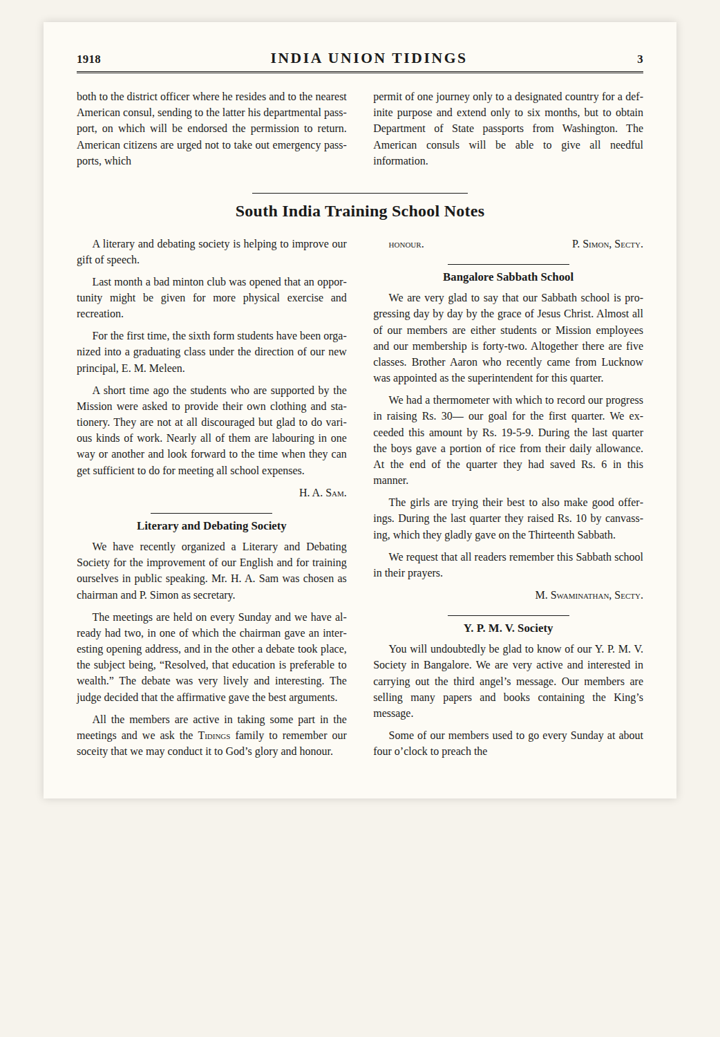1918 INDIA UNION TIDINGS 3
both to the district officer where he resides and to the nearest American consul, sending to the latter his departmental passport, on which will be endorsed the permission to return. American citizens are urged not to take out emergency passports, which
permit of one journey only to a designated country for a definite purpose and extend only to six months, but to obtain Department of State passports from Washington. The American consuls will be able to give all needful information.
South India Training School Notes
A literary and debating society is helping to improve our gift of speech.
Last month a bad minton club was opened that an opportunity might be given for more physical exercise and recreation.
For the first time, the sixth form students have been organized into a graduating class under the direction of our new principal, E. M. Meleen.
A short time ago the students who are supported by the Mission were asked to provide their own clothing and stationery. They are not at all discouraged but glad to do various kinds of work. Nearly all of them are labouring in one way or another and look forward to the time when they can get sufficient to do for meeting all school expenses.
H. A. Sam.
Literary and Debating Society
We have recently organized a Literary and Debating Society for the improvement of our English and for training ourselves in public speaking. Mr. H. A. Sam was chosen as chairman and P. Simon as secretary.
The meetings are held on every Sunday and we have already had two, in one of which the chairman gave an interesting opening address, and in the other a debate took place, the subject being, “Resolved, that education is preferable to wealth.” The debate was very lively and interesting. The judge decided that the affirmative gave the best arguments.
All the members are active in taking some part in the meetings and we ask the Tidings family to remember our soceity that we may conduct it to God’s glory and honour.
honour. P. Simon, Secty.
Bangalore Sabbath School
We are very glad to say that our Sabbath school is progressing day by day by the grace of Jesus Christ. Almost all of our members are either students or Mission employees and our membership is forty-two. Altogether there are five classes. Brother Aaron who recently came from Lucknow was appointed as the superintendent for this quarter.
We had a thermometer with which to record our progress in raising Rs. 30— our goal for the first quarter. We exceeded this amount by Rs. 19-5-9. During the last quarter the boys gave a portion of rice from their daily allowance. At the end of the quarter they had saved Rs. 6 in this manner.
The girls are trying their best to also make good offerings. During the last quarter they raised Rs. 10 by canvassing, which they gladly gave on the Thirteenth Sabbath.
We request that all readers remember this Sabbath school in their prayers.
M. Swaminathan, Secty.
Y. P. M. V. Society
You will undoubtedly be glad to know of our Y. P. M. V. Society in Bangalore. We are very active and interested in carrying out the third angel’s message. Our members are selling many papers and books containing the King’s message.
Some of our members used to go every Sunday at about four o’clock to preach the